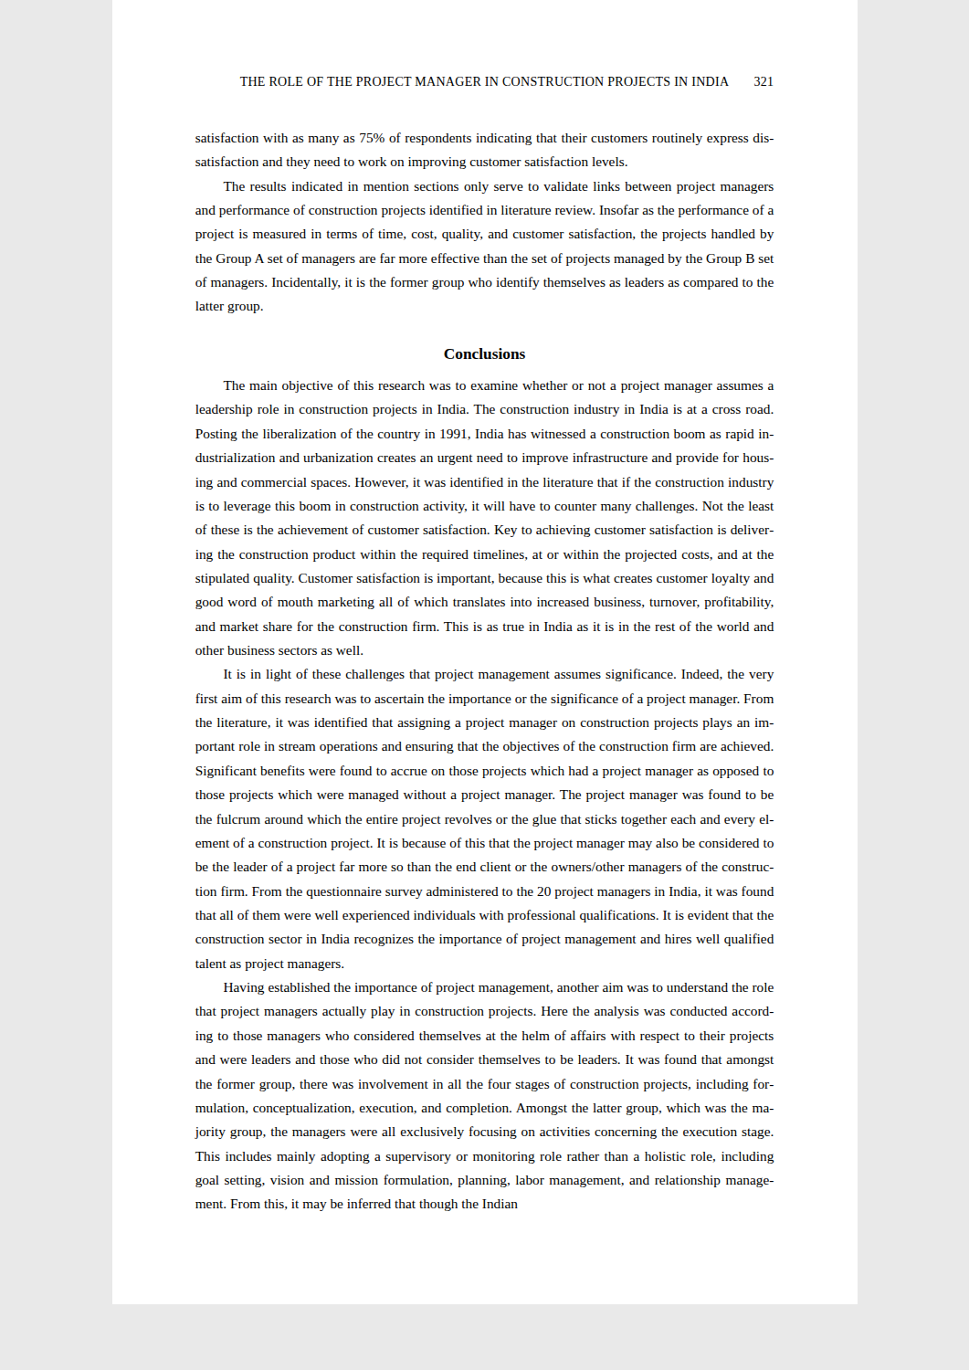THE ROLE OF THE PROJECT MANAGER IN CONSTRUCTION PROJECTS IN INDIA 321
satisfaction with as many as 75% of respondents indicating that their customers routinely express dissatisfaction and they need to work on improving customer satisfaction levels.
The results indicated in mention sections only serve to validate links between project managers and performance of construction projects identified in literature review. Insofar as the performance of a project is measured in terms of time, cost, quality, and customer satisfaction, the projects handled by the Group A set of managers are far more effective than the set of projects managed by the Group B set of managers. Incidentally, it is the former group who identify themselves as leaders as compared to the latter group.
Conclusions
The main objective of this research was to examine whether or not a project manager assumes a leadership role in construction projects in India. The construction industry in India is at a cross road. Posting the liberalization of the country in 1991, India has witnessed a construction boom as rapid industrialization and urbanization creates an urgent need to improve infrastructure and provide for housing and commercial spaces. However, it was identified in the literature that if the construction industry is to leverage this boom in construction activity, it will have to counter many challenges. Not the least of these is the achievement of customer satisfaction. Key to achieving customer satisfaction is delivering the construction product within the required timelines, at or within the projected costs, and at the stipulated quality. Customer satisfaction is important, because this is what creates customer loyalty and good word of mouth marketing all of which translates into increased business, turnover, profitability, and market share for the construction firm. This is as true in India as it is in the rest of the world and other business sectors as well.
It is in light of these challenges that project management assumes significance. Indeed, the very first aim of this research was to ascertain the importance or the significance of a project manager. From the literature, it was identified that assigning a project manager on construction projects plays an important role in stream operations and ensuring that the objectives of the construction firm are achieved. Significant benefits were found to accrue on those projects which had a project manager as opposed to those projects which were managed without a project manager. The project manager was found to be the fulcrum around which the entire project revolves or the glue that sticks together each and every element of a construction project. It is because of this that the project manager may also be considered to be the leader of a project far more so than the end client or the owners/other managers of the construction firm. From the questionnaire survey administered to the 20 project managers in India, it was found that all of them were well experienced individuals with professional qualifications. It is evident that the construction sector in India recognizes the importance of project management and hires well qualified talent as project managers.
Having established the importance of project management, another aim was to understand the role that project managers actually play in construction projects. Here the analysis was conducted according to those managers who considered themselves at the helm of affairs with respect to their projects and were leaders and those who did not consider themselves to be leaders. It was found that amongst the former group, there was involvement in all the four stages of construction projects, including formulation, conceptualization, execution, and completion. Amongst the latter group, which was the majority group, the managers were all exclusively focusing on activities concerning the execution stage. This includes mainly adopting a supervisory or monitoring role rather than a holistic role, including goal setting, vision and mission formulation, planning, labor management, and relationship management. From this, it may be inferred that though the Indian